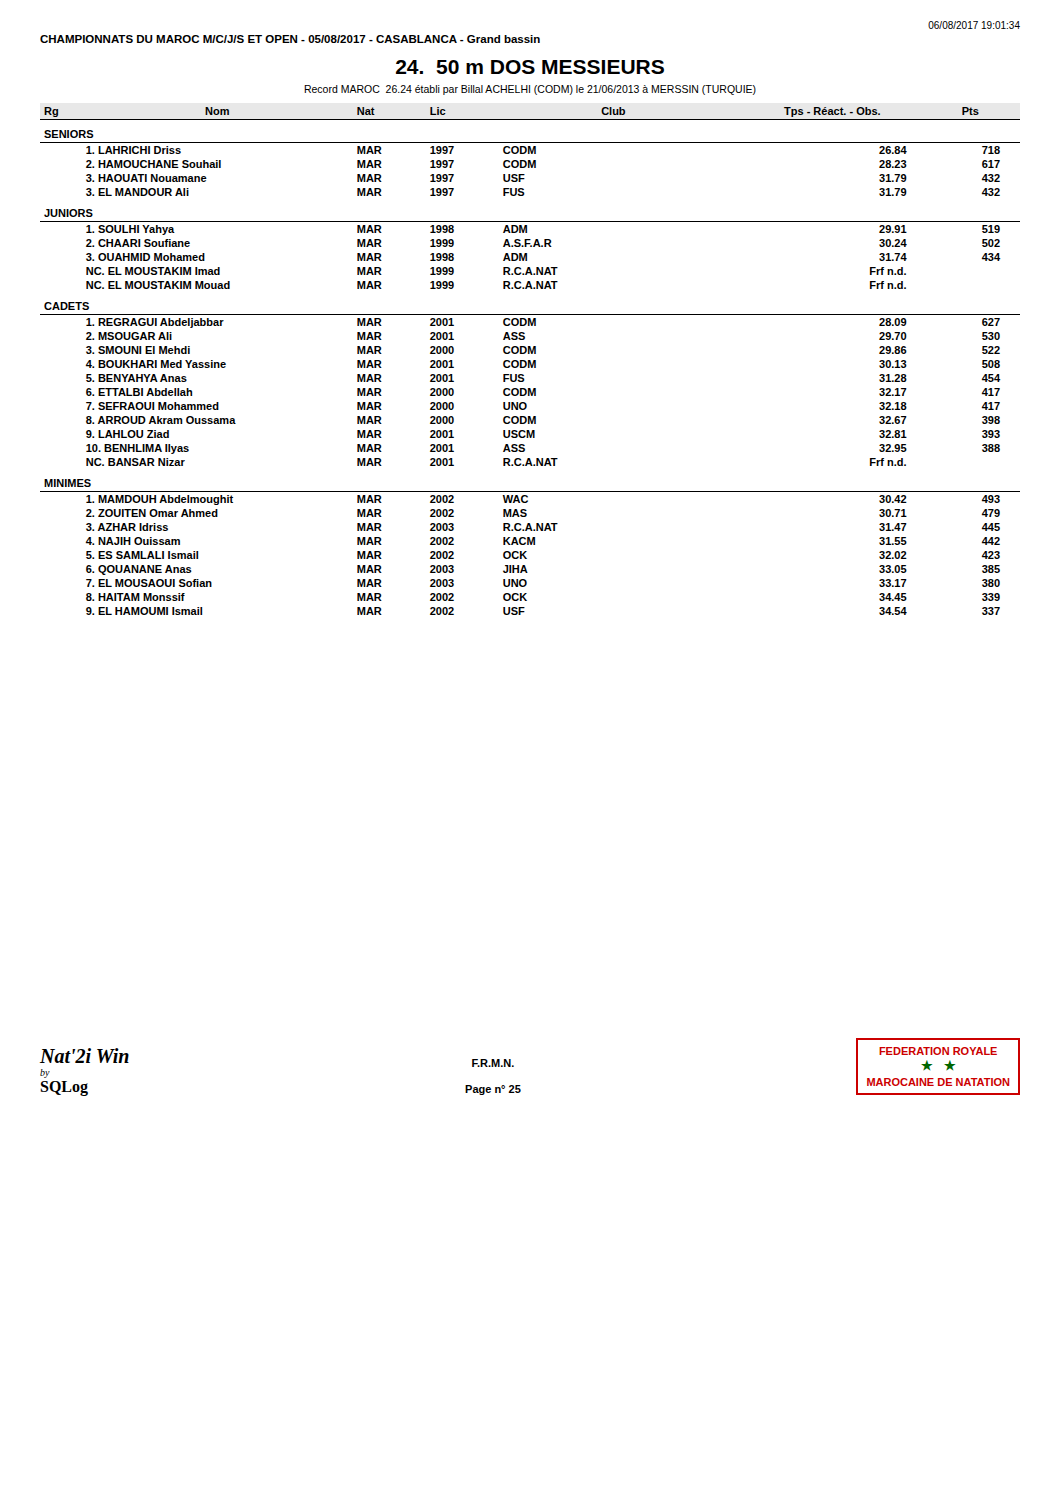06/08/2017 19:01:34
CHAMPIONNATS DU MAROC M/C/J/S ET OPEN - 05/08/2017 - CASABLANCA - Grand bassin
24. 50 m DOS MESSIEURS
Record MAROC 26.24 établi par Billal ACHELHI (CODM) le 21/06/2013 à MERSSIN (TURQUIE)
| Rg | Nom | Nat | Lic | Club | Tps - Réact. - Obs. | Pts |
| --- | --- | --- | --- | --- | --- | --- |
| SENIORS |
| | 1. LAHRICHI Driss | MAR | 1997 | CODM | 26.84 | 718 |
| | 2. HAMOUCHANE Souhail | MAR | 1997 | CODM | 28.23 | 617 |
| | 3. HAOUATI Nouamane | MAR | 1997 | USF | 31.79 | 432 |
| | 3. EL MANDOUR Ali | MAR | 1997 | FUS | 31.79 | 432 |
| JUNIORS |
| | 1. SOULHI Yahya | MAR | 1998 | ADM | 29.91 | 519 |
| | 2. CHAARI Soufiane | MAR | 1999 | A.S.F.A.R | 30.24 | 502 |
| | 3. OUAHMID Mohamed | MAR | 1998 | ADM | 31.74 | 434 |
| | NC. EL MOUSTAKIM Imad | MAR | 1999 | R.C.A.NAT | Frf n.d. | |
| | NC. EL MOUSTAKIM Mouad | MAR | 1999 | R.C.A.NAT | Frf n.d. | |
| CADETS |
| | 1. REGRAGUI Abdeljabbar | MAR | 2001 | CODM | 28.09 | 627 |
| | 2. MSOUGAR Ali | MAR | 2001 | ASS | 29.70 | 530 |
| | 3. SMOUNI El Mehdi | MAR | 2000 | CODM | 29.86 | 522 |
| | 4. BOUKHARI Med Yassine | MAR | 2001 | CODM | 30.13 | 508 |
| | 5. BENYAHYA Anas | MAR | 2001 | FUS | 31.28 | 454 |
| | 6. ETTALBI Abdellah | MAR | 2000 | CODM | 32.17 | 417 |
| | 7. SEFRAOUI Mohammed | MAR | 2000 | UNO | 32.18 | 417 |
| | 8. ARROUD Akram Oussama | MAR | 2000 | CODM | 32.67 | 398 |
| | 9. LAHLOU Ziad | MAR | 2001 | USCM | 32.81 | 393 |
| | 10. BENHLIMA Ilyas | MAR | 2001 | ASS | 32.95 | 388 |
| | NC. BANSAR Nizar | MAR | 2001 | R.C.A.NAT | Frf n.d. | |
| MINIMES |
| | 1. MAMDOUH Abdelmoughit | MAR | 2002 | WAC | 30.42 | 493 |
| | 2. ZOUITEN Omar Ahmed | MAR | 2002 | MAS | 30.71 | 479 |
| | 3. AZHAR Idriss | MAR | 2003 | R.C.A.NAT | 31.47 | 445 |
| | 4. NAJIH Ouissam | MAR | 2002 | KACM | 31.55 | 442 |
| | 5. ES SAMLALI Ismail | MAR | 2002 | OCK | 32.02 | 423 |
| | 6. QOUANANE Anas | MAR | 2003 | JIHA | 33.05 | 385 |
| | 7. EL MOUSAOUI Sofian | MAR | 2003 | UNO | 33.17 | 380 |
| | 8. HAITAM Monssif | MAR | 2002 | OCK | 34.45 | 339 |
| | 9. EL HAMOUMI Ismail | MAR | 2002 | USF | 34.54 | 337 |
Nat'2i Win
by
SQLog
F.R.M.N.
Page n° 25
FEDERATION ROYALE
★ ★
MAROCAINE DE NATATION